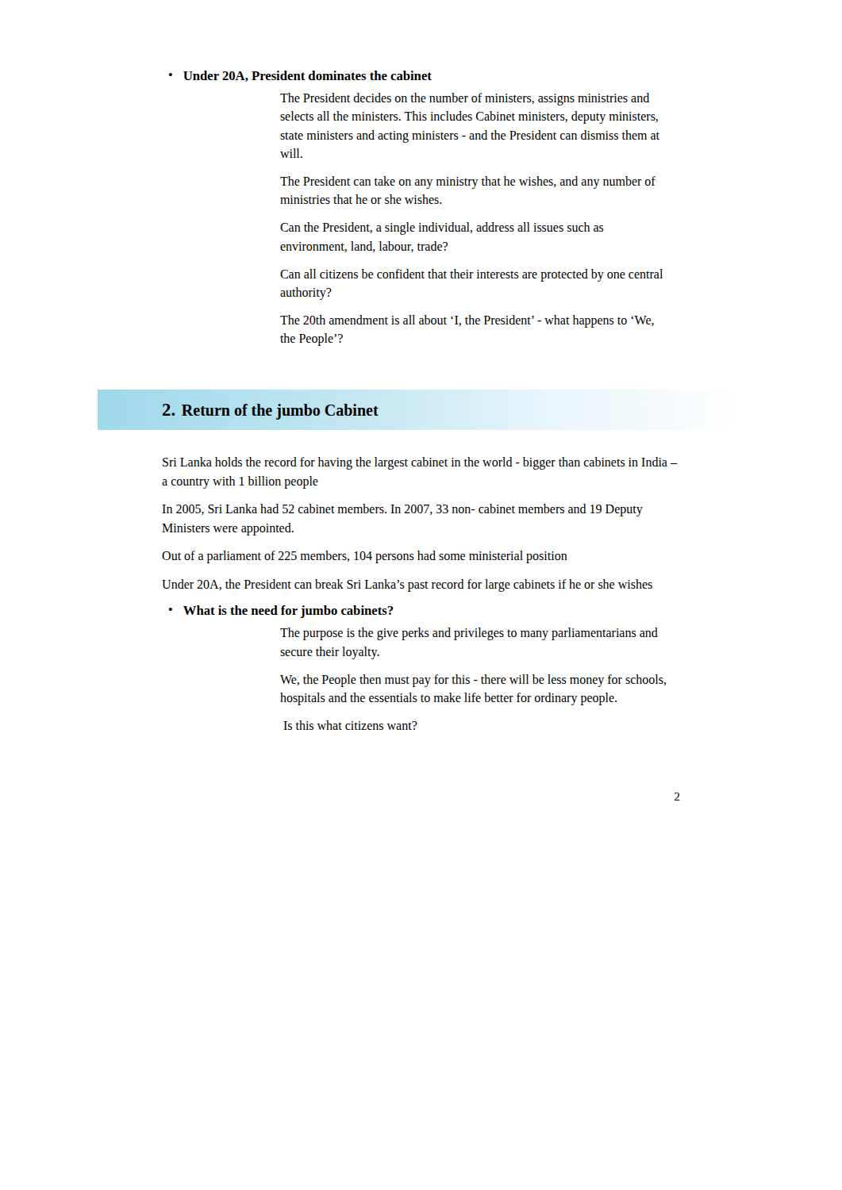Under 20A, President dominates the cabinet
The President decides on the number of ministers, assigns ministries and selects all the ministers. This includes Cabinet ministers, deputy ministers, state ministers and acting ministers - and the President can dismiss them at will.
The President can take on any ministry that he wishes, and any number of ministries that he or she wishes.
Can the President, a single individual, address all issues such as environment, land, labour, trade?
Can all citizens be confident that their interests are protected by one central authority?
The 20th amendment is all about ‘I, the President’ - what happens to ‘We, the People’?
2. Return of the jumbo Cabinet
Sri Lanka holds the record for having the largest cabinet in the world - bigger than cabinets in India – a country with 1 billion people
In 2005, Sri Lanka had 52 cabinet members. In 2007, 33 non- cabinet members and 19 Deputy Ministers were appointed.
Out of a parliament of 225 members, 104 persons had some ministerial position
Under 20A, the President can break Sri Lanka’s past record for large cabinets if he or she wishes
What is the need for jumbo cabinets?
The purpose is the give perks and privileges to many parliamentarians and secure their loyalty.
We, the People then must pay for this - there will be less money for schools, hospitals and the essentials to make life better for ordinary people.
Is this what citizens want?
2